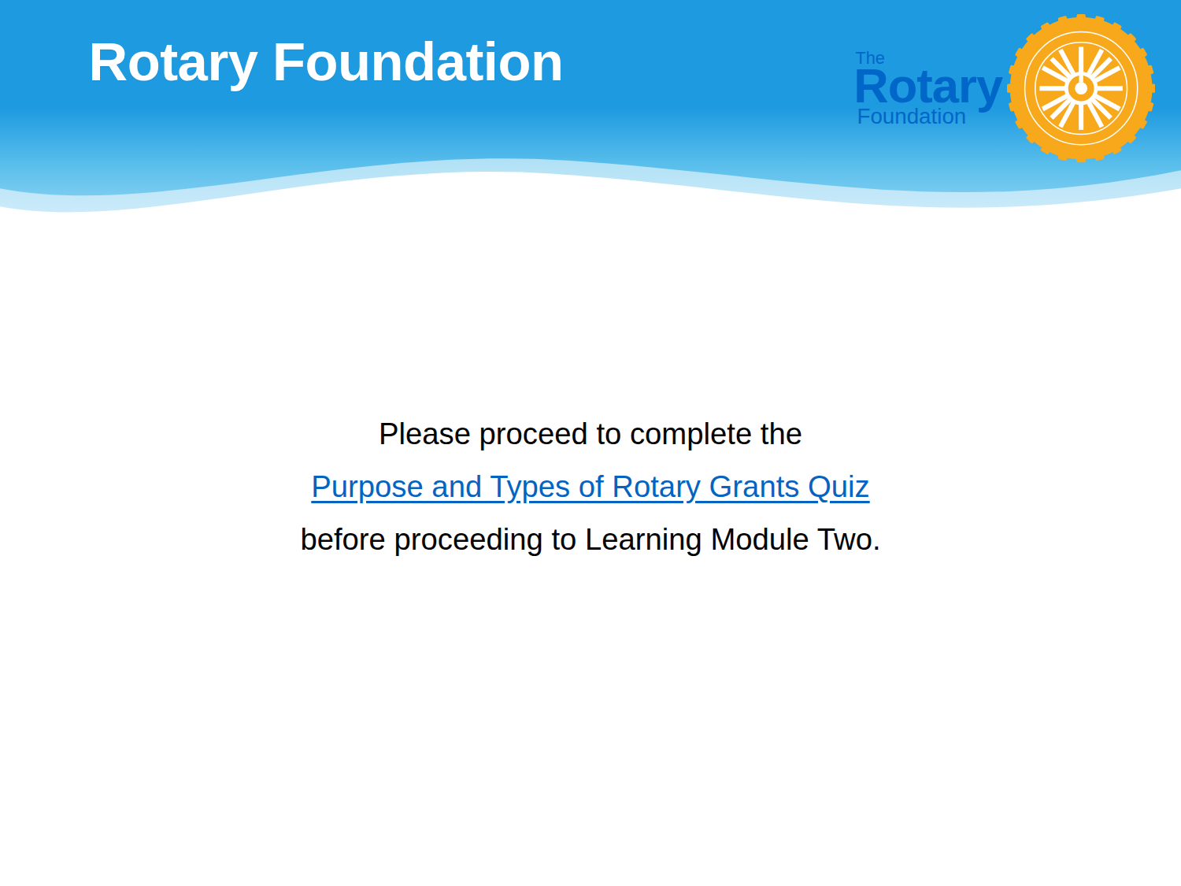Rotary Foundation
The Rotary Foundation
Please proceed to complete the Purpose and Types of Rotary Grants Quiz before proceeding to Learning Module Two.